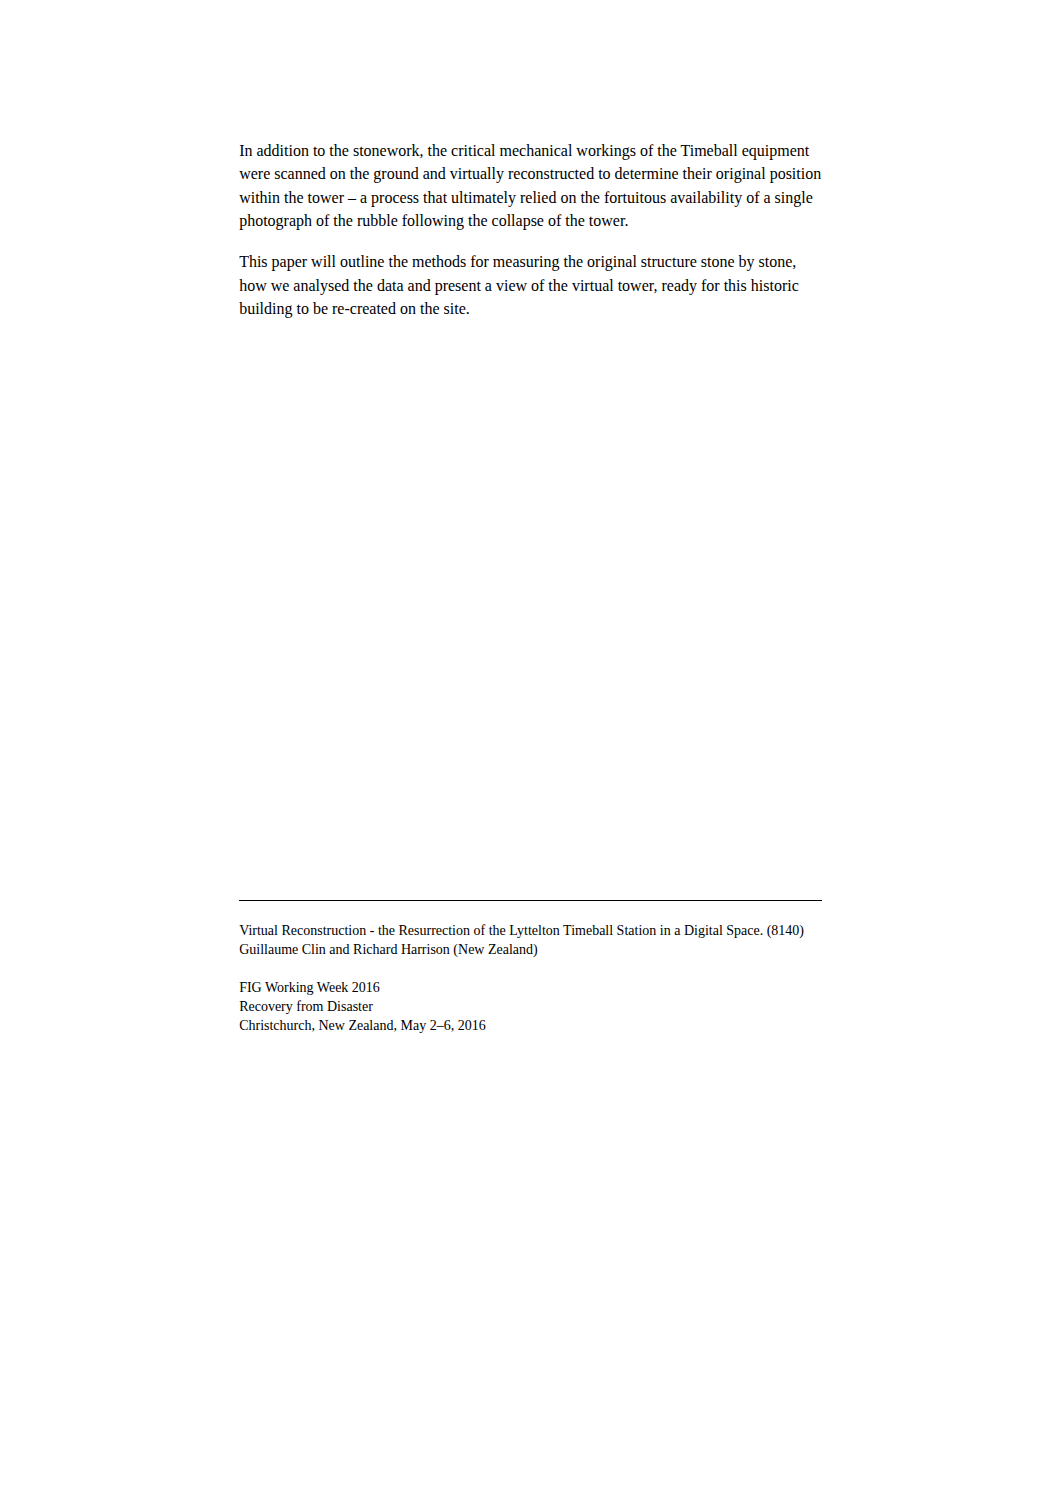In addition to the stonework, the critical mechanical workings of the Timeball equipment were scanned on the ground and virtually reconstructed to determine their original position within the tower – a process that ultimately relied on the fortuitous availability of a single photograph of the rubble following the collapse of the tower.
This paper will outline the methods for measuring the original structure stone by stone, how we analysed the data and present a view of the virtual tower, ready for this historic building to be re-created on the site.
Virtual Reconstruction - the Resurrection of the Lyttelton Timeball Station in a Digital Space. (8140) Guillaume Clin and Richard Harrison (New Zealand)
FIG Working Week 2016 Recovery from Disaster Christchurch, New Zealand, May 2–6, 2016